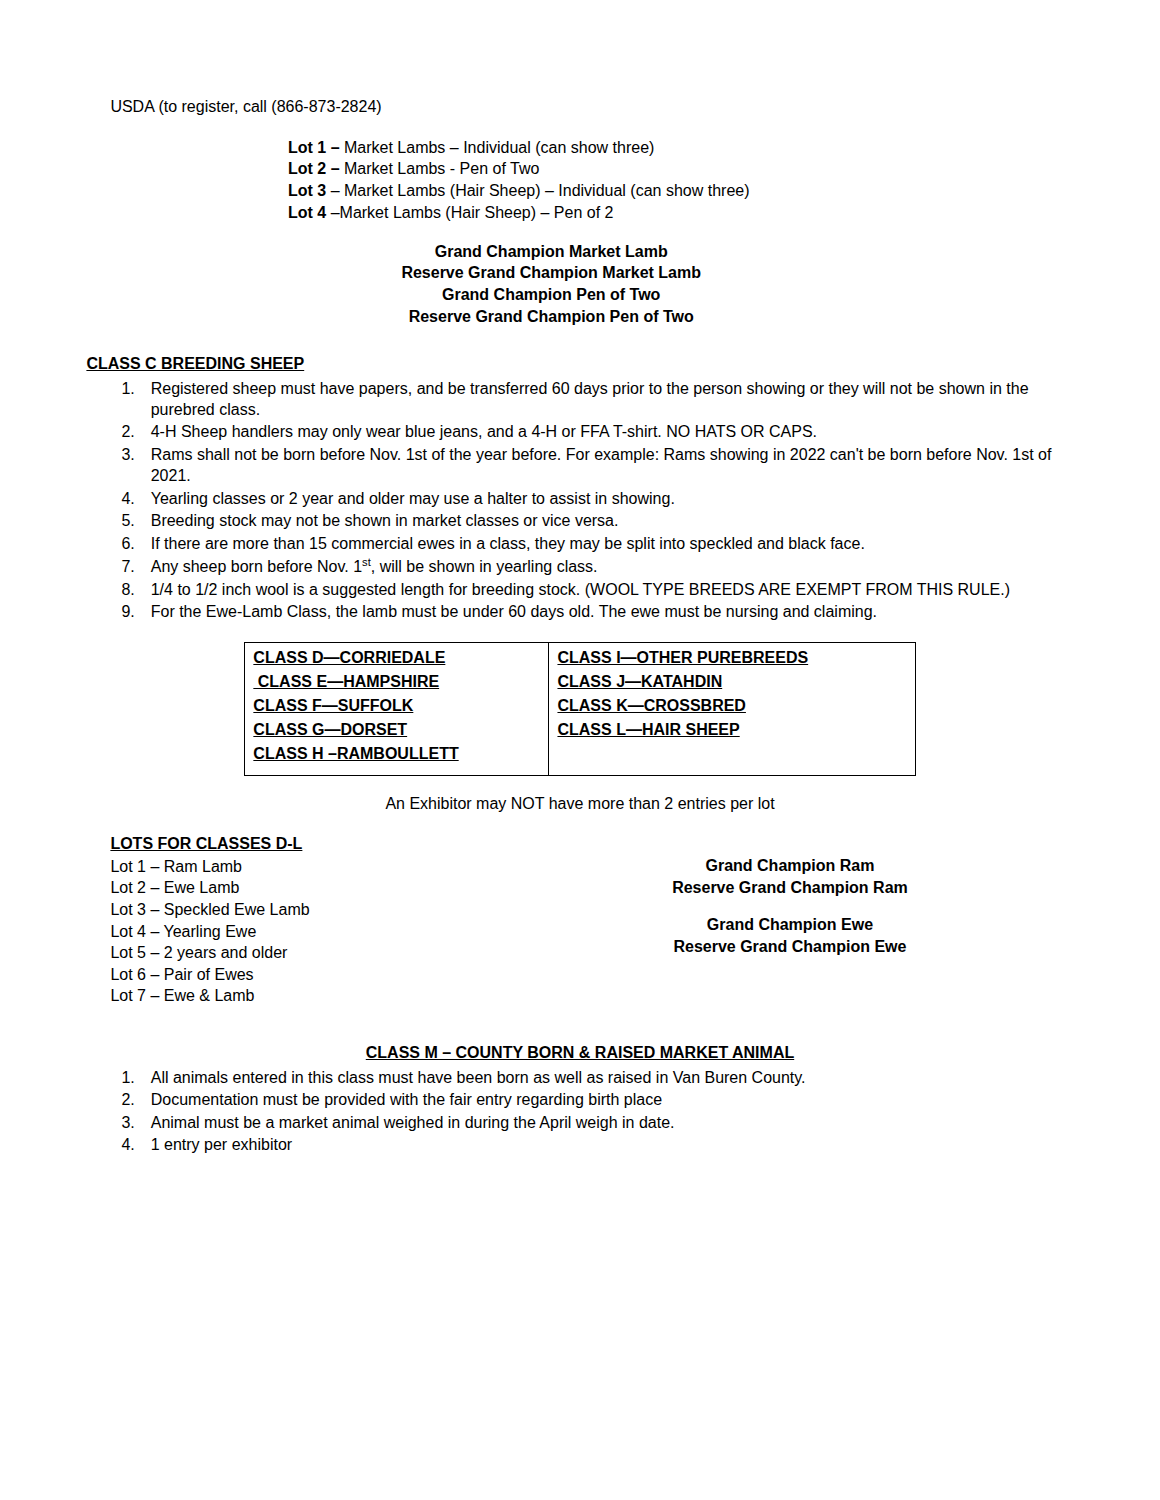USDA (to register, call (866-873-2824)
Lot 1 – Market Lambs – Individual (can show three)
Lot 2 – Market Lambs - Pen of Two
Lot 3 – Market Lambs (Hair Sheep) – Individual (can show three)
Lot 4 –Market Lambs (Hair Sheep) – Pen of 2
Grand Champion Market Lamb
Reserve Grand Champion Market Lamb
Grand Champion Pen of Two
Reserve Grand Champion Pen of Two
CLASS C BREEDING SHEEP
Registered sheep must have papers, and be transferred 60 days prior to the person showing or they will not be shown in the purebred class.
4-H Sheep handlers may only wear blue jeans, and a 4-H or FFA T-shirt. NO HATS OR CAPS.
Rams shall not be born before Nov. 1st of the year before. For example: Rams showing in 2022 can't be born before Nov. 1st of 2021.
Yearling classes or 2 year and older may use a halter to assist in showing.
Breeding stock may not be shown in market classes or vice versa.
If there are more than 15 commercial ewes in a class, they may be split into speckled and black face.
Any sheep born before Nov. 1st, will be shown in yearling class.
1/4 to 1/2 inch wool is a suggested length for breeding stock. (WOOL TYPE BREEDS ARE EXEMPT FROM THIS RULE.)
For the Ewe-Lamb Class, the lamb must be under 60 days old. The ewe must be nursing and claiming.
| CLASS D—CORRIEDALE CLASS E—HAMPSHIRE CLASS F—SUFFOLK CLASS G—DORSET CLASS H –RAMBOULLETT | CLASS I—OTHER PUREBREEDS CLASS J—KATAHDIN CLASS K—CROSSBRED CLASS L—HAIR SHEEP |
An Exhibitor may NOT have more than 2 entries per lot
LOTS FOR CLASSES D-L
Lot 1 – Ram Lamb
Lot 2 – Ewe Lamb
Lot 3 – Speckled Ewe Lamb
Lot 4 – Yearling Ewe
Lot 5 – 2 years and older
Lot 6 – Pair of Ewes
Lot 7 – Ewe & Lamb
Grand Champion Ram
Reserve Grand Champion Ram
Grand Champion Ewe
Reserve Grand Champion Ewe
CLASS M – COUNTY BORN & RAISED MARKET ANIMAL
All animals entered in this class must have been born as well as raised in Van Buren County.
Documentation must be provided with the fair entry regarding birth place
Animal must be a market animal weighed in during the April weigh in date.
1 entry per exhibitor